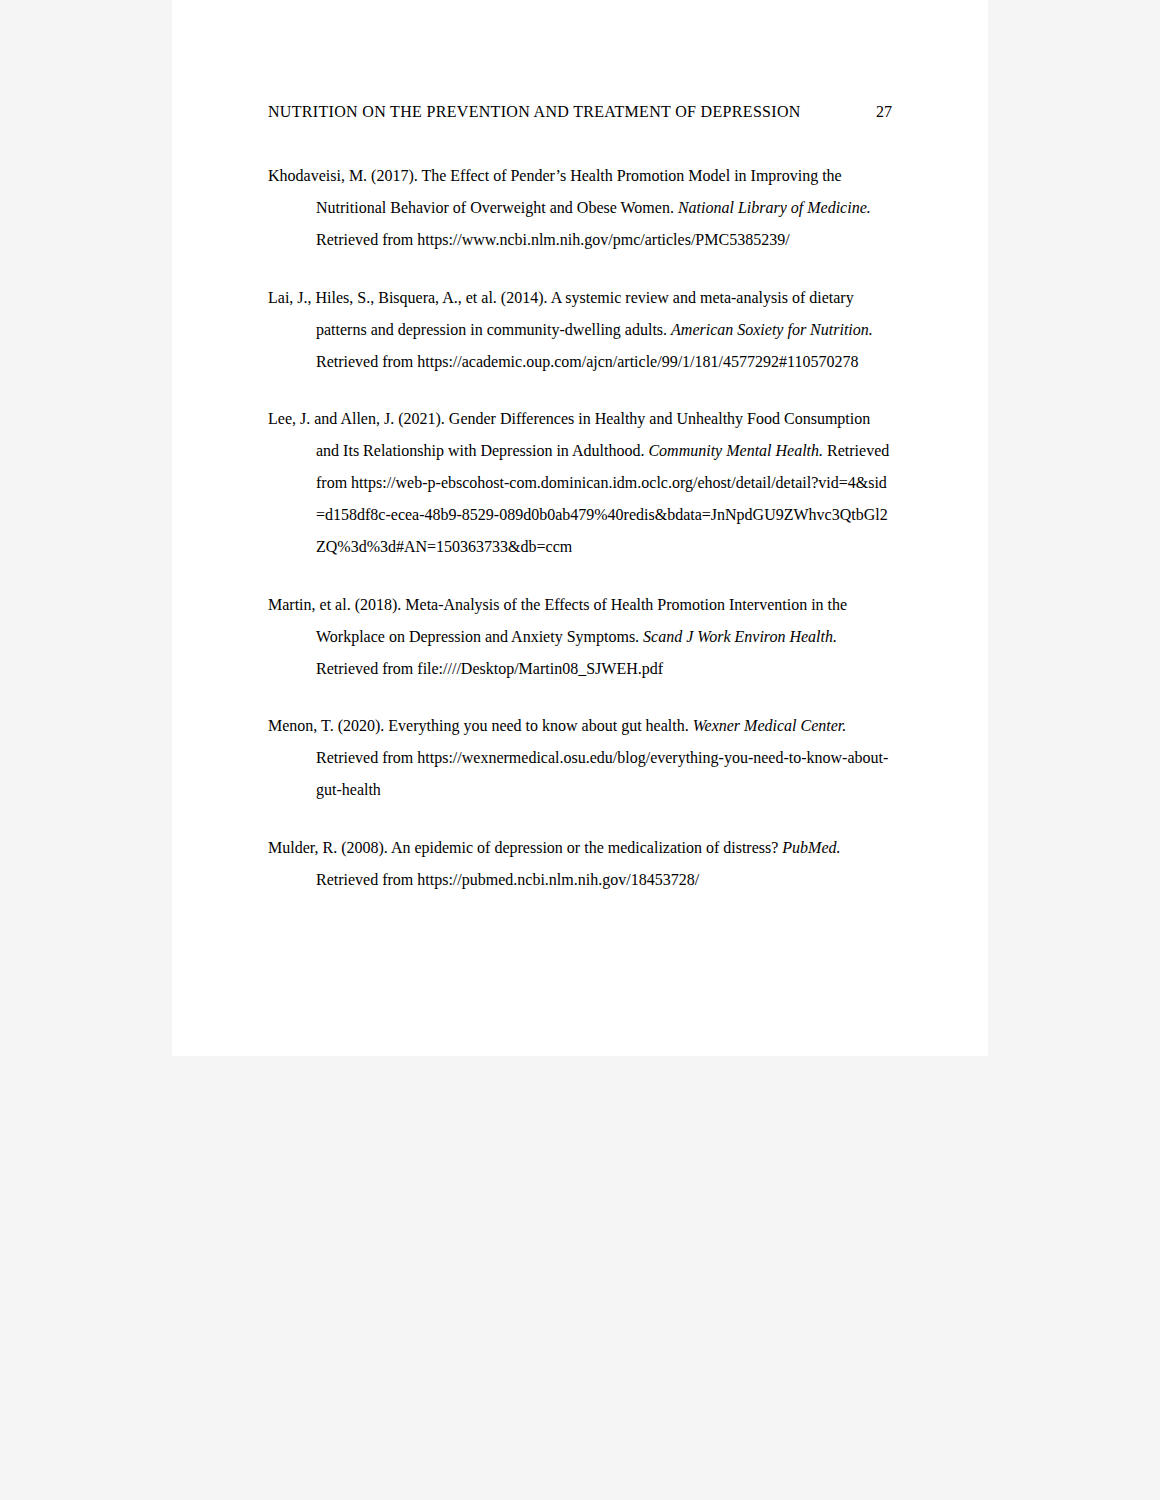Nutrition on the Prevention and Treatment of Depression 27
Khodaveisi, M. (2017). The Effect of Pender’s Health Promotion Model in Improving the Nutritional Behavior of Overweight and Obese Women. National Library of Medicine. Retrieved from https://www.ncbi.nlm.nih.gov/pmc/articles/PMC5385239/
Lai, J., Hiles, S., Bisquera, A., et al. (2014). A systemic review and meta-analysis of dietary patterns and depression in community-dwelling adults. American Soxiety for Nutrition. Retrieved from https://academic.oup.com/ajcn/article/99/1/181/4577292#110570278
Lee, J. and Allen, J. (2021). Gender Differences in Healthy and Unhealthy Food Consumption and Its Relationship with Depression in Adulthood. Community Mental Health. Retrieved from https://web-p-ebscohost-com.dominican.idm.oclc.org/ehost/detail/detail?vid=4&sid=d158df8c-ecea-48b9-8529-089d0b0ab479%40redis&bdata=JnNpdGU9ZWhvc3QtbGl2ZQ%3d%3d#AN=150363733&db=ccm
Martin, et al. (2018). Meta-Analysis of the Effects of Health Promotion Intervention in the Workplace on Depression and Anxiety Symptoms. Scand J Work Environ Health. Retrieved from file:////Desktop/Martin08_SJWEH.pdf
Menon, T. (2020). Everything you need to know about gut health. Wexner Medical Center. Retrieved from https://wexnermedical.osu.edu/blog/everything-you-need-to-know-about-gut-health
Mulder, R. (2008). An epidemic of depression or the medicalization of distress? PubMed. Retrieved from https://pubmed.ncbi.nlm.nih.gov/18453728/